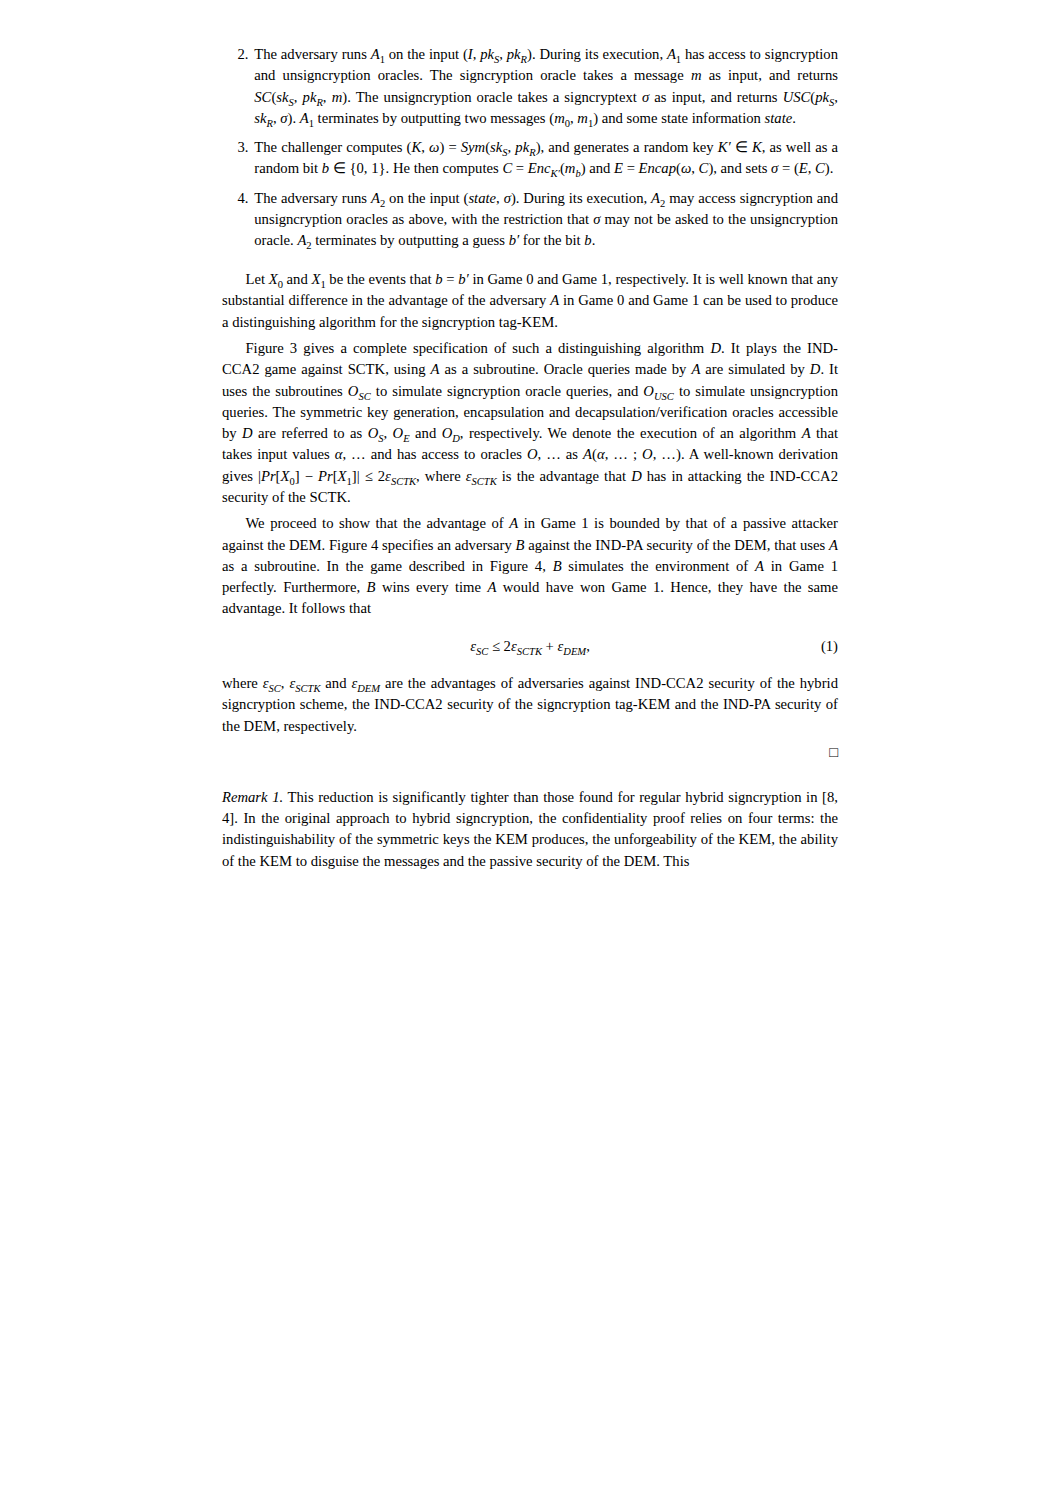The adversary runs A1 on the input (I, pkS, pkR). During its execution, A1 has access to signcryption and unsigncryption oracles. The signcryption oracle takes a message m as input, and returns SC(skS, pkR, m). The unsigncryption oracle takes a signcryptext σ as input, and returns USC(pkS, skR, σ). A1 terminates by outputting two messages (m0, m1) and some state information state.
The challenger computes (K, ω) = Sym(skS, pkR), and generates a random key K′ ∈ K, as well as a random bit b ∈ {0, 1}. He then computes C = EncK′(mb) and E = Encap(ω, C), and sets σ = (E, C).
The adversary runs A2 on the input (state, σ). During its execution, A2 may access signcryption and unsigncryption oracles as above, with the restriction that σ may not be asked to the unsigncryption oracle. A2 terminates by outputting a guess b′ for the bit b.
Let X0 and X1 be the events that b = b′ in Game 0 and Game 1, respectively. It is well known that any substantial difference in the advantage of the adversary A in Game 0 and Game 1 can be used to produce a distinguishing algorithm for the signcryption tag-KEM.
Figure 3 gives a complete specification of such a distinguishing algorithm D. It plays the IND-CCA2 game against SCTK, using A as a subroutine. Oracle queries made by A are simulated by D. It uses the subroutines OSC to simulate signcryption oracle queries, and OUSC to simulate unsigncryption queries. The symmetric key generation, encapsulation and decapsulation/verification oracles accessible by D are referred to as OS, OE and OD, respectively. We denote the execution of an algorithm A that takes input values α, … and has access to oracles O, … as A(α, … ; O, …). A well-known derivation gives |Pr[X0] − Pr[X1]| ≤ 2εSCTK, where εSCTK is the advantage that D has in attacking the IND-CCA2 security of the SCTK.
We proceed to show that the advantage of A in Game 1 is bounded by that of a passive attacker against the DEM. Figure 4 specifies an adversary B against the IND-PA security of the DEM, that uses A as a subroutine. In the game described in Figure 4, B simulates the environment of A in Game 1 perfectly. Furthermore, B wins every time A would have won Game 1. Hence, they have the same advantage. It follows that
εSC ≤ 2εSCTK + εDEM, (1)
where εSC, εSCTK and εDEM are the advantages of adversaries against IND-CCA2 security of the hybrid signcryption scheme, the IND-CCA2 security of the signcryption tag-KEM and the IND-PA security of the DEM, respectively.
□
Remark 1. This reduction is significantly tighter than those found for regular hybrid signcryption in [8, 4]. In the original approach to hybrid signcryption, the confidentiality proof relies on four terms: the indistinguishability of the symmetric keys the KEM produces, the unforgeability of the KEM, the ability of the KEM to disguise the messages and the passive security of the DEM. This